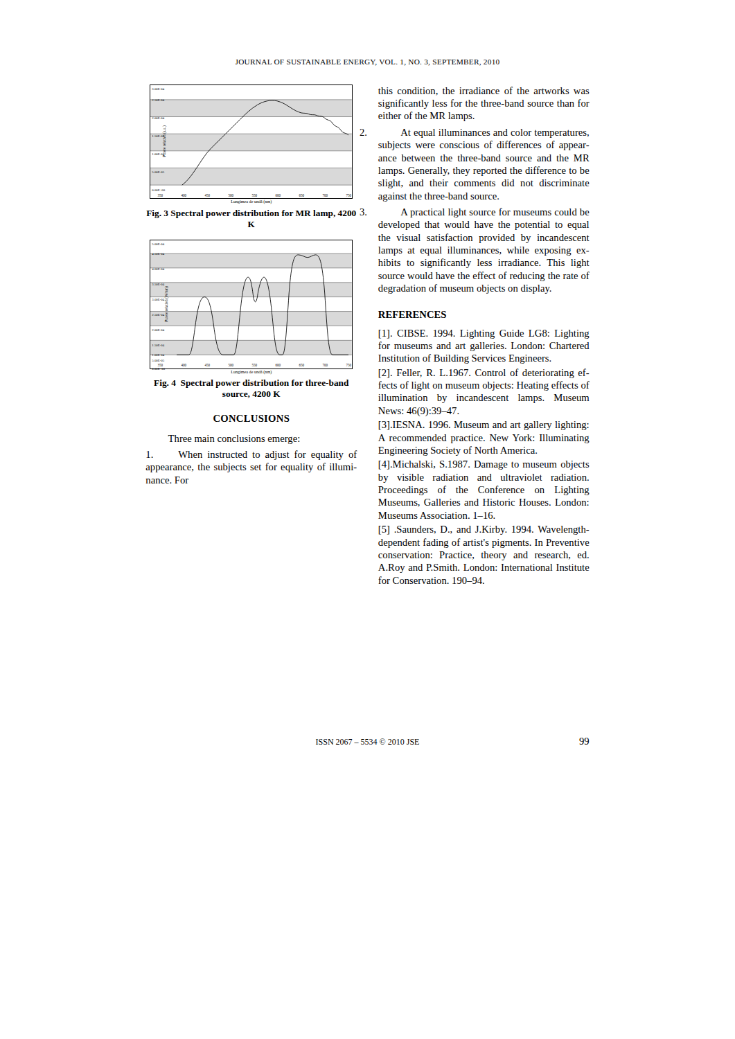JOURNAL OF SUSTAINABLE ENERGY, VOL. 1, NO. 3, SEPTEMBER, 2010
Putere relativă (a.u.)
3.00E-04
2.50E-04
2.00E-04
1.50E-04
1.00E-04
5.00E-05
0.00E+00
350
400
450
500
550
600
650
700
750
Lungimea de undă (nm)
Fig. 3 Spectral power distribution for MR lamp, 4200 K
Putere relativă (W/nm)
5.00E-04
4.50E-04
4.00E-04
3.50E-04
3.00E-04
2.50E-04
2.00E-04
1.50E-04
1.00E-04
5.00E-05
0.00E+00
350
400
450
500
550
600
650
700
750
Lungimea de undă (nm)
Fig. 4 Spectral power distribution for three-band
source, 4200 K
CONCLUSIONS
Three main conclusions emerge:
When instructed to adjust for equality of appearance, the subjects set for equality of illuminance. For
this condition, the irradiance of the artworks was significantly less for the three-band source than for either of the MR lamps.
2.
At equal illuminances and color temperatures, subjects were conscious of differences of appearance between the three-band source and the MR lamps. Generally, they reported the difference to be slight, and their comments did not discriminate against the three-band source.
3.
A practical light source for museums could be developed that would have the potential to equal the visual satisfaction provided by incandescent lamps at equal illuminances, while exposing exhibits to significantly less irradiance. This light source would have the effect of reducing the rate of degradation of museum objects on display.
REFERENCES
[1]. CIBSE. 1994. Lighting Guide LG8: Lighting for museums and art galleries. London: Chartered Institution of Building Services Engineers.
[2]. Feller, R. L.1967. Control of deteriorating effects of light on museum objects: Heating effects of illumination by incandescent lamps. Museum News: 46(9):39–47.
[3].IESNA. 1996. Museum and art gallery lighting: A recommended practice. New York: Illuminating Engineering Society of North America.
[4].Michalski, S.1987. Damage to museum objects by visible radiation and ultraviolet radiation. Proceedings of the Conference on Lighting Museums, Galleries and Historic Houses. London: Museums Association. 1–16.
[5] .Saunders, D., and J.Kirby. 1994. Wavelength-dependent fading of artist's pigments. In Preventive conservation: Practice, theory and research, ed. A.Roy and P.Smith. London: International Institute for Conservation. 190–94.
ISSN 2067 – 5534 © 2010 JSE
99